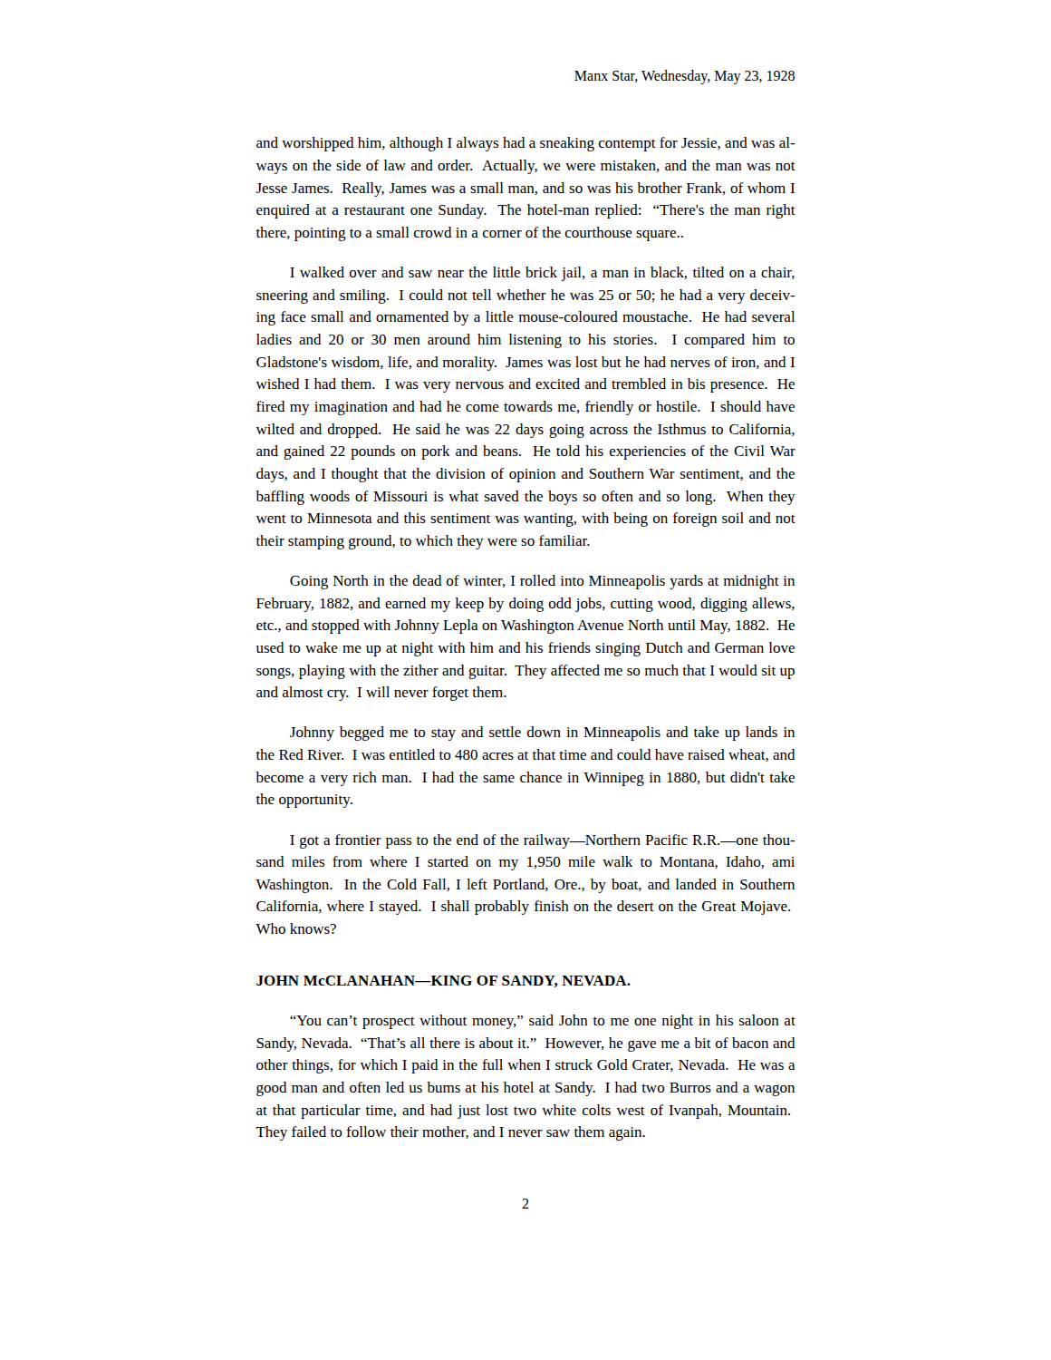Manx Star, Wednesday, May 23, 1928
and worshipped him, although I always had a sneaking contempt for Jessie, and was always on the side of law and order. Actually, we were mistaken, and the man was not Jesse James. Really, James was a small man, and so was his brother Frank, of whom I enquired at a restaurant one Sunday. The hotel-man replied: “There's the man right there, pointing to a small crowd in a corner of the courthouse square..
I walked over and saw near the little brick jail, a man in black, tilted on a chair, sneering and smiling. I could not tell whether he was 25 or 50; he had a very deceiving face small and ornamented by a little mouse-coloured moustache. He had several ladies and 20 or 30 men around him listening to his stories. I compared him to Gladstone's wisdom, life, and morality. James was lost but he had nerves of iron, and I wished I had them. I was very nervous and excited and trembled in bis presence. He fired my imagination and had he come towards me, friendly or hostile. I should have wilted and dropped. He said he was 22 days going across the Isthmus to California, and gained 22 pounds on pork and beans. He told his experiencies of the Civil War days, and I thought that the division of opinion and Southern War sentiment, and the baffling woods of Missouri is what saved the boys so often and so long. When they went to Minnesota and this sentiment was wanting, with being on foreign soil and not their stamping ground, to which they were so familiar.
Going North in the dead of winter, I rolled into Minneapolis yards at midnight in February, 1882, and earned my keep by doing odd jobs, cutting wood, digging allews, etc., and stopped with Johnny Lepla on Washington Avenue North until May, 1882. He used to wake me up at night with him and his friends singing Dutch and German love songs, playing with the zither and guitar. They affected me so much that I would sit up and almost cry. I will never forget them.
Johnny begged me to stay and settle down in Minneapolis and take up lands in the Red River. I was entitled to 480 acres at that time and could have raised wheat, and become a very rich man. I had the same chance in Winnipeg in 1880, but didn't take the opportunity.
I got a frontier pass to the end of the railway—Northern Pacific R.R.—one thousand miles from where I started on my 1,950 mile walk to Montana, Idaho, ami Washington. In the Cold Fall, I left Portland, Ore., by boat, and landed in Southern California, where I stayed. I shall probably finish on the desert on the Great Mojave. Who knows?
JOHN McCLANAHAN—KING OF SANDY, NEVADA.
“You can’t prospect without money,” said John to me one night in his saloon at Sandy, Nevada. “That’s all there is about it.” However, he gave me a bit of bacon and other things, for which I paid in the full when I struck Gold Crater, Nevada. He was a good man and often led us bums at his hotel at Sandy. I had two Burros and a wagon at that particular time, and had just lost two white colts west of Ivanpah, Mountain. They failed to follow their mother, and I never saw them again.
2